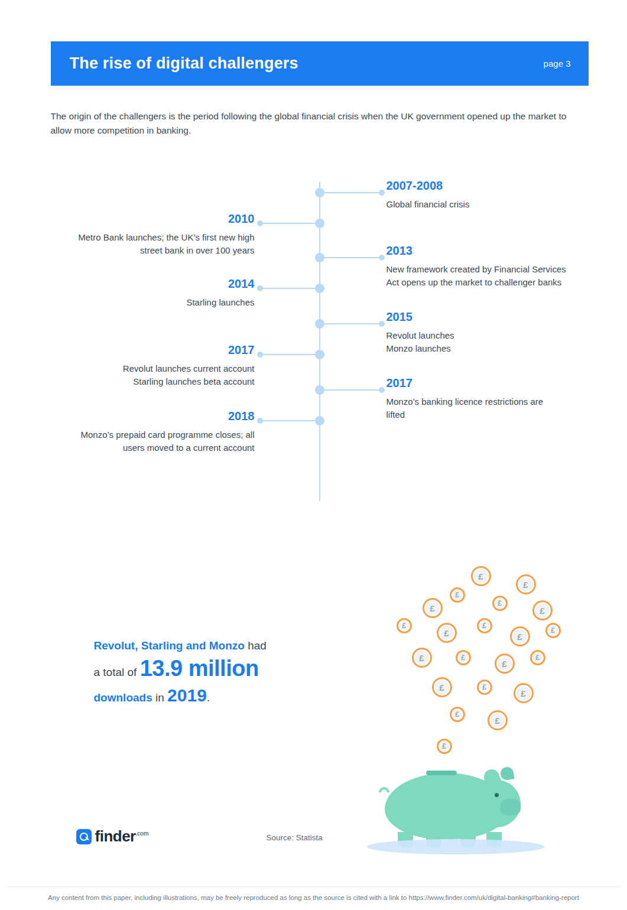The rise of digital challengers
page 3
The origin of the challengers is the period following the global financial crisis when the UK government opened up the market to allow more competition in banking.
2007-2008 Global financial crisis
2013 New framework created by Financial Services
Act opens up the market to challenger banks
2015 Revolut launches
Monzo launches
2017 Monzo’s banking licence restrictions are
lifted
2010 Metro Bank launches; the UK’s first new high
street bank in over 100 years
2014 Starling launches
2017 Revolut launches current account
Starling launches beta account
2018 Monzo’s prepaid card programme closes; all
users moved to a current account
Revolut, Starling and Monzo had
a total of 13.9 million
downloads in 2019.
Source: Statista
finder.com
Any content from this paper, including illustrations, may be freely reproduced as long as the source is cited with a link to https://www.finder.com/uk/digital-banking#banking-report